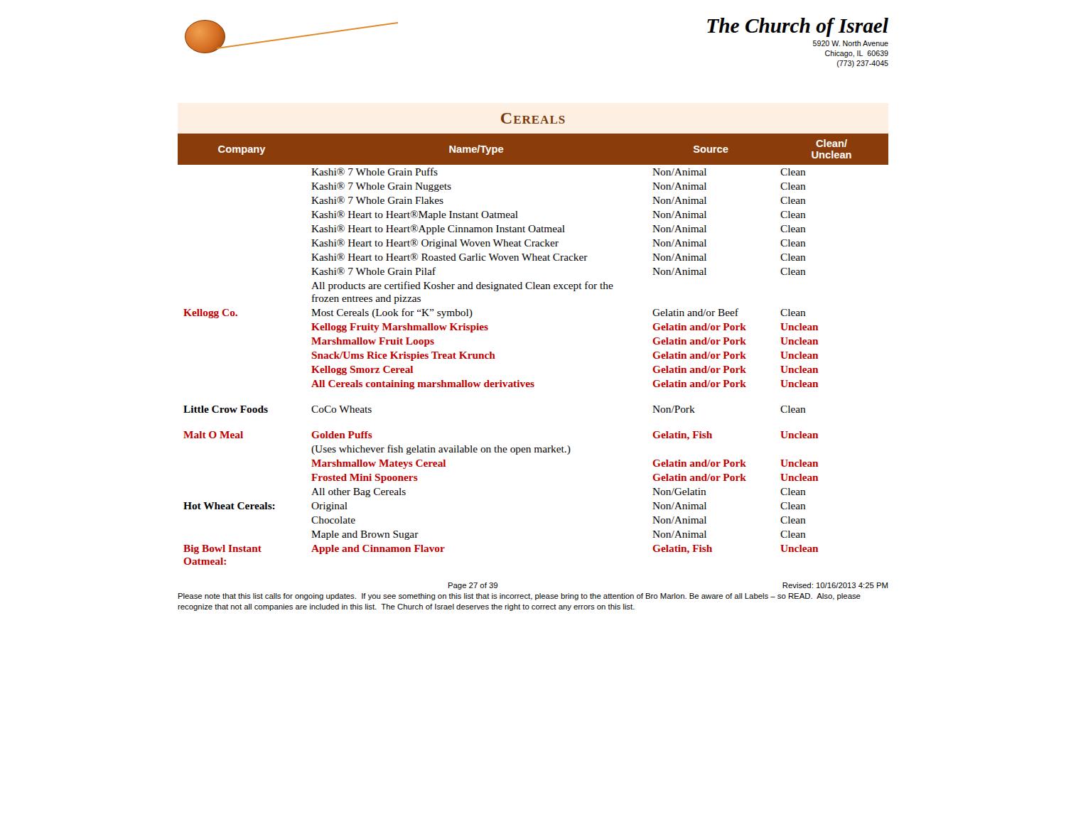The Church of Israel
5920 W. North Avenue
Chicago, IL 60639
(773) 237-4045
| Cereals |
| Company | Name/Type | Source | Clean/ Unclean |
| | Kashi® 7 Whole Grain Puffs | Non/Animal | Clean |
| | Kashi® 7 Whole Grain Nuggets | Non/Animal | Clean |
| | Kashi® 7 Whole Grain Flakes | Non/Animal | Clean |
| | Kashi® Heart to Heart®Maple Instant Oatmeal | Non/Animal | Clean |
| | Kashi® Heart to Heart®Apple Cinnamon Instant Oatmeal | Non/Animal | Clean |
| | Kashi® Heart to Heart® Original Woven Wheat Cracker | Non/Animal | Clean |
| | Kashi® Heart to Heart® Roasted Garlic Woven Wheat Cracker | Non/Animal | Clean |
| | Kashi® 7 Whole Grain Pilaf | Non/Animal | Clean |
| | All products are certified Kosher and designated Clean except for the frozen entrees and pizzas | | |
| Kellogg Co. | Most Cereals (Look for “K” symbol) | Gelatin and/or Beef | Clean |
| | Kellogg Fruity Marshmallow Krispies | Gelatin and/or Pork | Unclean |
| | Marshmallow Fruit Loops | Gelatin and/or Pork | Unclean |
| | Snack/Ums Rice Krispies Treat Krunch | Gelatin and/or Pork | Unclean |
| | Kellogg Smorz Cereal | Gelatin and/or Pork | Unclean |
| | All Cereals containing marshmallow derivatives | Gelatin and/or Pork | Unclean |
| Little Crow Foods | CoCo Wheats | Non/Pork | Clean |
| Malt O Meal | Golden Puffs | Gelatin, Fish | Unclean |
| | (Uses whichever fish gelatin available on the open market.) | | |
| | Marshmallow Mateys Cereal | Gelatin and/or Pork | Unclean |
| | Frosted Mini Spooners | Gelatin and/or Pork | Unclean |
| | All other Bag Cereals | Non/Gelatin | Clean |
| Hot Wheat Cereals: | Original | Non/Animal | Clean |
| | Chocolate | Non/Animal | Clean |
| | Maple and Brown Sugar | Non/Animal | Clean |
| Big Bowl Instant Oatmeal: | Apple and Cinnamon Flavor | Gelatin, Fish | Unclean |
Page 27 of 39 Revised: 10/16/2013 4:25 PM
Please note that this list calls for ongoing updates. If you see something on this list that is incorrect, please bring to the attention of Bro Marlon. Be aware of all Labels – so READ. Also, please recognize that not all companies are included in this list. The Church of Israel deserves the right to correct any errors on this list.